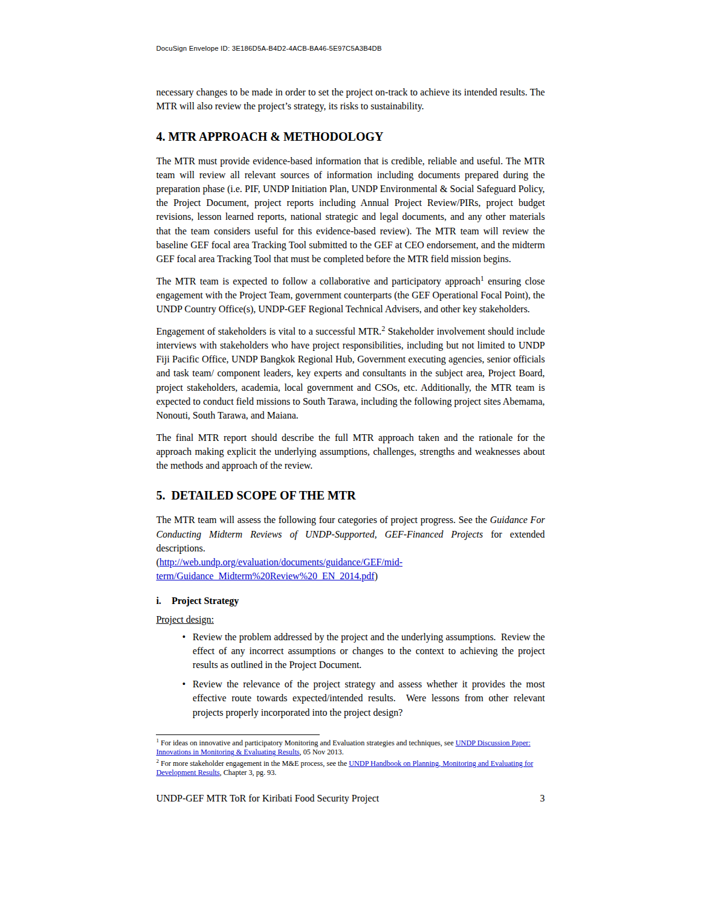DocuSign Envelope ID: 3E186D5A-B4D2-4ACB-BA46-5E97C5A3B4DB
necessary changes to be made in order to set the project on-track to achieve its intended results. The MTR will also review the project’s strategy, its risks to sustainability.
4. MTR APPROACH & METHODOLOGY
The MTR must provide evidence-based information that is credible, reliable and useful. The MTR team will review all relevant sources of information including documents prepared during the preparation phase (i.e. PIF, UNDP Initiation Plan, UNDP Environmental & Social Safeguard Policy, the Project Document, project reports including Annual Project Review/PIRs, project budget revisions, lesson learned reports, national strategic and legal documents, and any other materials that the team considers useful for this evidence-based review). The MTR team will review the baseline GEF focal area Tracking Tool submitted to the GEF at CEO endorsement, and the midterm GEF focal area Tracking Tool that must be completed before the MTR field mission begins.
The MTR team is expected to follow a collaborative and participatory approach1 ensuring close engagement with the Project Team, government counterparts (the GEF Operational Focal Point), the UNDP Country Office(s), UNDP-GEF Regional Technical Advisers, and other key stakeholders.
Engagement of stakeholders is vital to a successful MTR.2 Stakeholder involvement should include interviews with stakeholders who have project responsibilities, including but not limited to UNDP Fiji Pacific Office, UNDP Bangkok Regional Hub, Government executing agencies, senior officials and task team/ component leaders, key experts and consultants in the subject area, Project Board, project stakeholders, academia, local government and CSOs, etc. Additionally, the MTR team is expected to conduct field missions to South Tarawa, including the following project sites Abemama, Nonouti, South Tarawa, and Maiana.
The final MTR report should describe the full MTR approach taken and the rationale for the approach making explicit the underlying assumptions, challenges, strengths and weaknesses about the methods and approach of the review.
5. DETAILED SCOPE OF THE MTR
The MTR team will assess the following four categories of project progress. See the Guidance For Conducting Midterm Reviews of UNDP-Supported, GEF-Financed Projects for extended descriptions.
(http://web.undp.org/evaluation/documents/guidance/GEF/mid-term/Guidance_Midterm%20Review%20_EN_2014.pdf)
i. Project Strategy
Project design:
Review the problem addressed by the project and the underlying assumptions. Review the effect of any incorrect assumptions or changes to the context to achieving the project results as outlined in the Project Document.
Review the relevance of the project strategy and assess whether it provides the most effective route towards expected/intended results. Were lessons from other relevant projects properly incorporated into the project design?
1 For ideas on innovative and participatory Monitoring and Evaluation strategies and techniques, see UNDP Discussion Paper: Innovations in Monitoring & Evaluating Results, 05 Nov 2013.
2 For more stakeholder engagement in the M&E process, see the UNDP Handbook on Planning, Monitoring and Evaluating for Development Results, Chapter 3, pg. 93.
UNDP-GEF MTR ToR for Kiribati Food Security Project 3